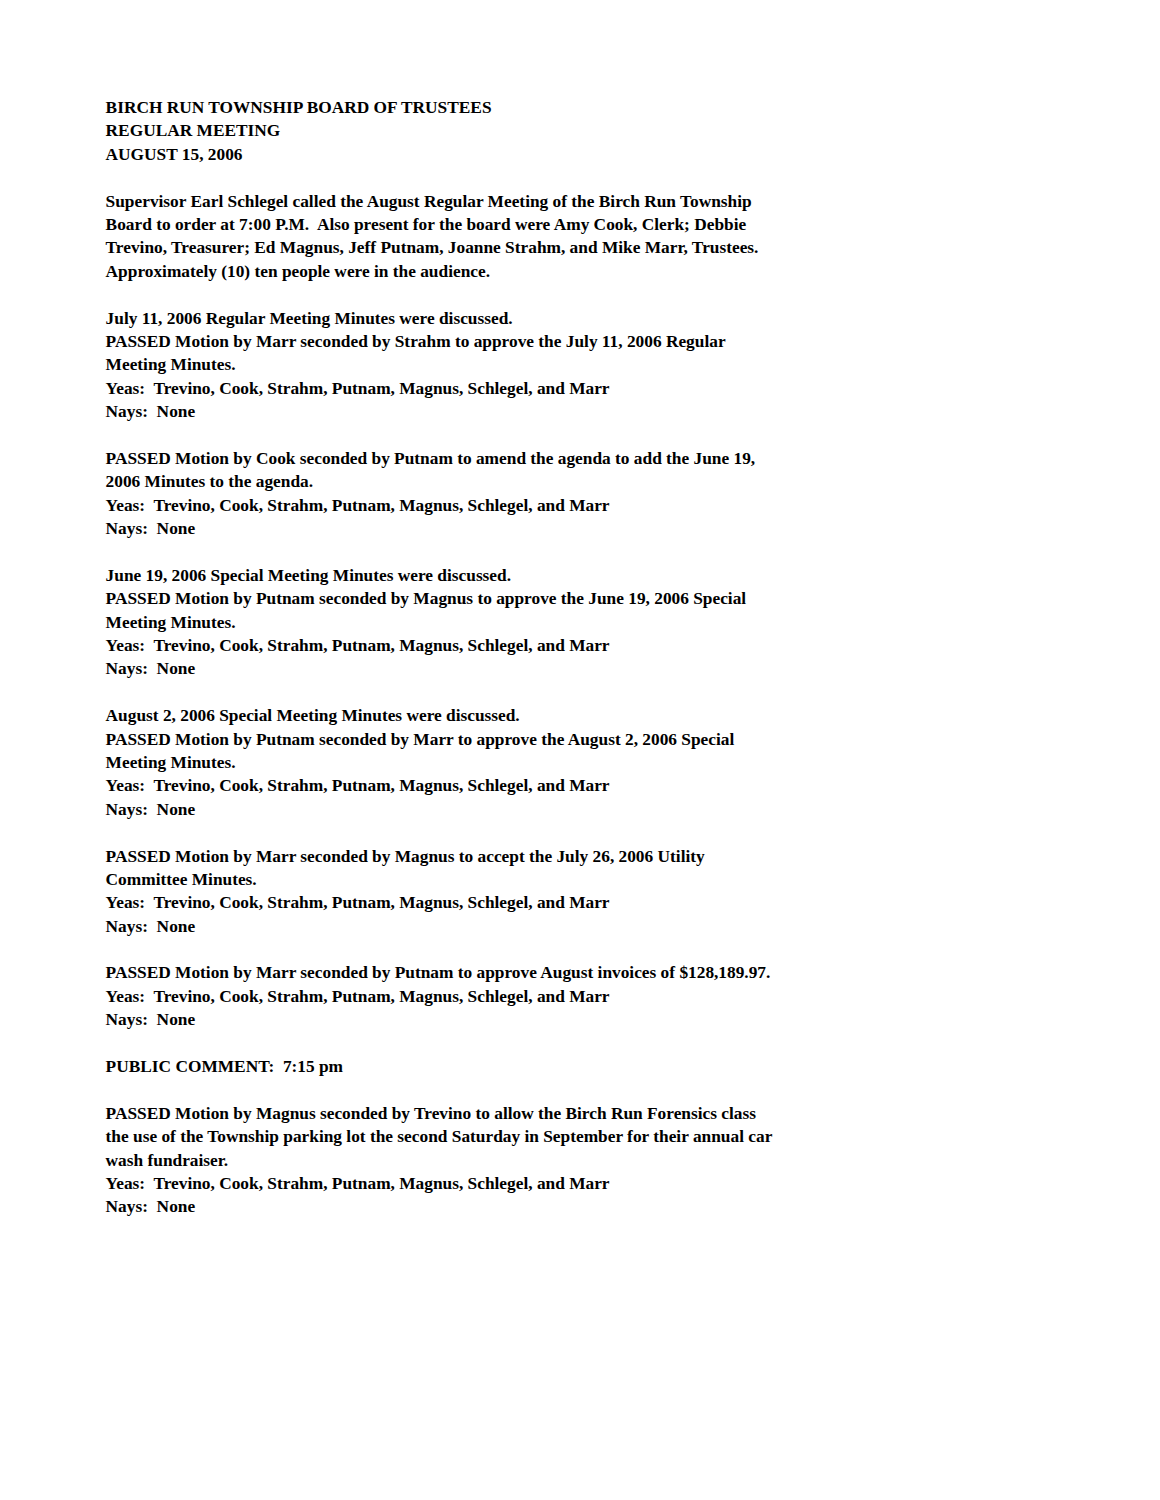BIRCH RUN TOWNSHIP BOARD OF TRUSTEES
REGULAR MEETING
AUGUST 15, 2006
Supervisor Earl Schlegel called the August Regular Meeting of the Birch Run Township Board to order at 7:00 P.M. Also present for the board were Amy Cook, Clerk; Debbie Trevino, Treasurer; Ed Magnus, Jeff Putnam, Joanne Strahm, and Mike Marr, Trustees. Approximately (10) ten people were in the audience.
July 11, 2006 Regular Meeting Minutes were discussed.
PASSED Motion by Marr seconded by Strahm to approve the July 11, 2006 Regular Meeting Minutes.
Yeas: Trevino, Cook, Strahm, Putnam, Magnus, Schlegel, and Marr
Nays: None
PASSED Motion by Cook seconded by Putnam to amend the agenda to add the June 19, 2006 Minutes to the agenda.
Yeas: Trevino, Cook, Strahm, Putnam, Magnus, Schlegel, and Marr
Nays: None
June 19, 2006 Special Meeting Minutes were discussed.
PASSED Motion by Putnam seconded by Magnus to approve the June 19, 2006 Special Meeting Minutes.
Yeas: Trevino, Cook, Strahm, Putnam, Magnus, Schlegel, and Marr
Nays: None
August 2, 2006 Special Meeting Minutes were discussed.
PASSED Motion by Putnam seconded by Marr to approve the August 2, 2006 Special Meeting Minutes.
Yeas: Trevino, Cook, Strahm, Putnam, Magnus, Schlegel, and Marr
Nays: None
PASSED Motion by Marr seconded by Magnus to accept the July 26, 2006 Utility Committee Minutes.
Yeas: Trevino, Cook, Strahm, Putnam, Magnus, Schlegel, and Marr
Nays: None
PASSED Motion by Marr seconded by Putnam to approve August invoices of $128,189.97.
Yeas: Trevino, Cook, Strahm, Putnam, Magnus, Schlegel, and Marr
Nays: None
PUBLIC COMMENT: 7:15 pm
PASSED Motion by Magnus seconded by Trevino to allow the Birch Run Forensics class the use of the Township parking lot the second Saturday in September for their annual car wash fundraiser.
Yeas: Trevino, Cook, Strahm, Putnam, Magnus, Schlegel, and Marr
Nays: None